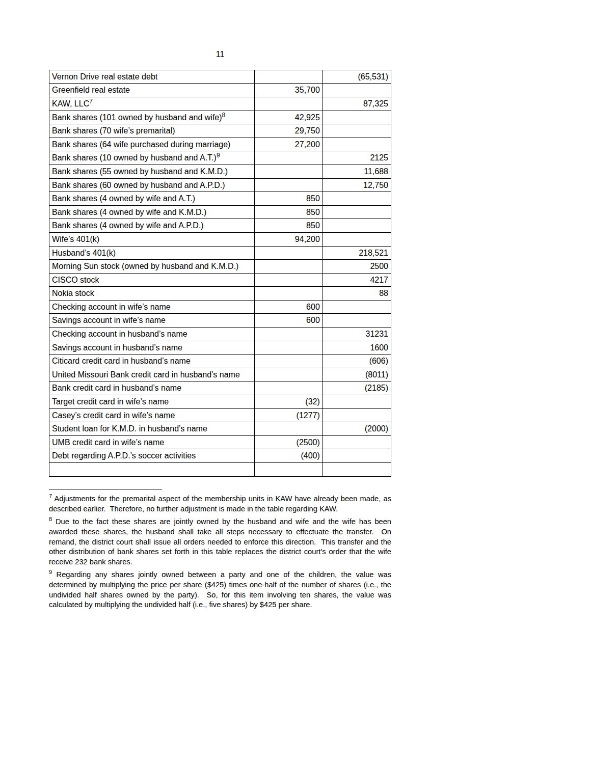11
| Vernon Drive real estate debt | | (65,531) |
| Greenfield real estate | 35,700 | |
| KAW, LLC 7 | | 87,325 |
| Bank shares (101 owned by husband and wife) 8 | 42,925 | |
| Bank shares (70 wife’s premarital) | 29,750 | |
| Bank shares (64 wife purchased during marriage) | 27,200 | |
| Bank shares (10 owned by husband and A.T.) 9 | | 2125 |
| Bank shares (55 owned by husband and K.M.D.) | | 11,688 |
| Bank shares (60 owned by husband and A.P.D.) | | 12,750 |
| Bank shares (4 owned by wife and A.T.) | 850 | |
| Bank shares (4 owned by wife and K.M.D.) | 850 | |
| Bank shares (4 owned by wife and A.P.D.) | 850 | |
| Wife’s 401(k) | 94,200 | |
| Husband’s 401(k) | | 218,521 |
| Morning Sun stock (owned by husband and K.M.D.) | | 2500 |
| CISCO stock | | 4217 |
| Nokia stock | | 88 |
| Checking account in wife’s name | 600 | |
| Savings account in wife’s name | 600 | |
| Checking account in husband’s name | | 31231 |
| Savings account in husband’s name | | 1600 |
| Citicard credit card in husband’s name | | (606) |
| United Missouri Bank credit card in husband’s name | | (8011) |
| Bank credit card in husband’s name | | (2185) |
| Target credit card in wife’s name | (32) | |
| Casey’s credit card in wife’s name | (1277) | |
| Student loan for K.M.D. in husband’s name | | (2000) |
| UMB credit card in wife’s name | (2500) | |
| Debt regarding A.P.D.’s soccer activities | (400) | |
7 Adjustments for the premarital aspect of the membership units in KAW have already been made, as described earlier. Therefore, no further adjustment is made in the table regarding KAW.
8 Due to the fact these shares are jointly owned by the husband and wife and the wife has been awarded these shares, the husband shall take all steps necessary to effectuate the transfer. On remand, the district court shall issue all orders needed to enforce this direction. This transfer and the other distribution of bank shares set forth in this table replaces the district court’s order that the wife receive 232 bank shares.
9 Regarding any shares jointly owned between a party and one of the children, the value was determined by multiplying the price per share ($425) times one-half of the number of shares (i.e., the undivided half shares owned by the party). So, for this item involving ten shares, the value was calculated by multiplying the undivided half (i.e., five shares) by $425 per share.